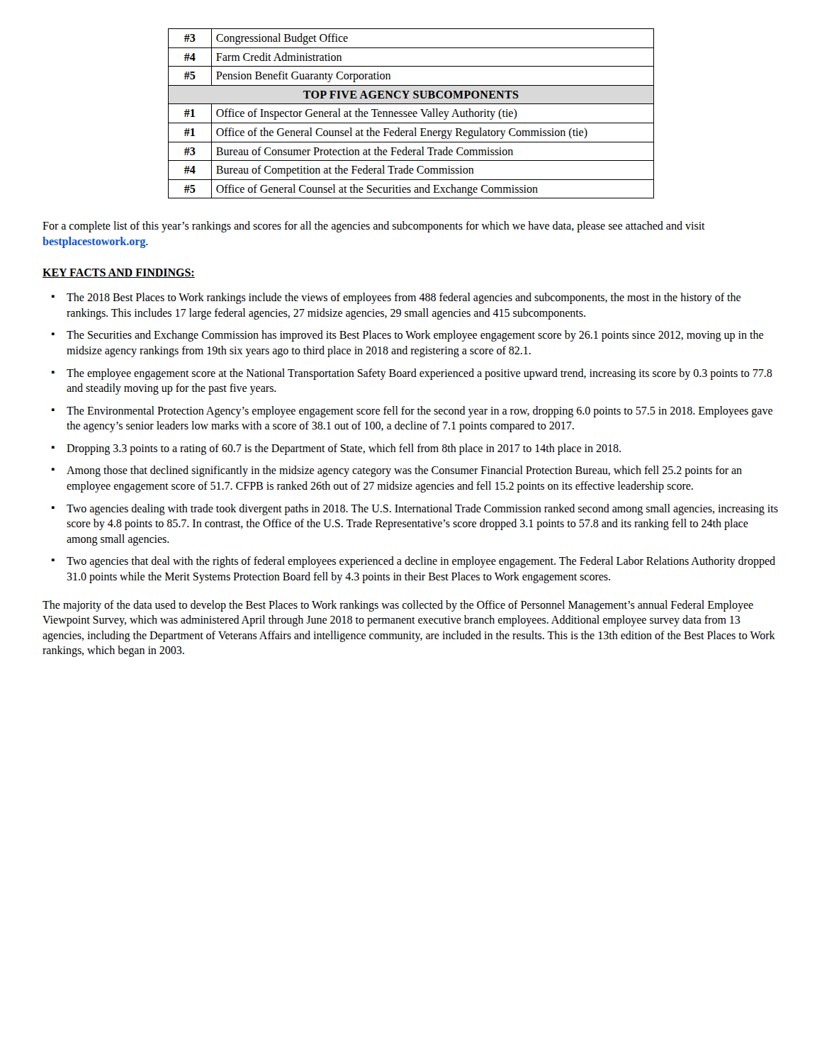| #3 | Congressional Budget Office |
| #4 | Farm Credit Administration |
| #5 | Pension Benefit Guaranty Corporation |
| TOP FIVE AGENCY SUBCOMPONENTS |
| #1 | Office of Inspector General at the Tennessee Valley Authority (tie) |
| #1 | Office of the General Counsel at the Federal Energy Regulatory Commission (tie) |
| #3 | Bureau of Consumer Protection at the Federal Trade Commission |
| #4 | Bureau of Competition at the Federal Trade Commission |
| #5 | Office of General Counsel at the Securities and Exchange Commission |
For a complete list of this year’s rankings and scores for all the agencies and subcomponents for which we have data, please see attached and visit bestplacestowork.org.
KEY FACTS AND FINDINGS:
The 2018 Best Places to Work rankings include the views of employees from 488 federal agencies and subcomponents, the most in the history of the rankings. This includes 17 large federal agencies, 27 midsize agencies, 29 small agencies and 415 subcomponents.
The Securities and Exchange Commission has improved its Best Places to Work employee engagement score by 26.1 points since 2012, moving up in the midsize agency rankings from 19th six years ago to third place in 2018 and registering a score of 82.1.
The employee engagement score at the National Transportation Safety Board experienced a positive upward trend, increasing its score by 0.3 points to 77.8 and steadily moving up for the past five years.
The Environmental Protection Agency’s employee engagement score fell for the second year in a row, dropping 6.0 points to 57.5 in 2018. Employees gave the agency’s senior leaders low marks with a score of 38.1 out of 100, a decline of 7.1 points compared to 2017.
Dropping 3.3 points to a rating of 60.7 is the Department of State, which fell from 8th place in 2017 to 14th place in 2018.
Among those that declined significantly in the midsize agency category was the Consumer Financial Protection Bureau, which fell 25.2 points for an employee engagement score of 51.7. CFPB is ranked 26th out of 27 midsize agencies and fell 15.2 points on its effective leadership score.
Two agencies dealing with trade took divergent paths in 2018. The U.S. International Trade Commission ranked second among small agencies, increasing its score by 4.8 points to 85.7. In contrast, the Office of the U.S. Trade Representative’s score dropped 3.1 points to 57.8 and its ranking fell to 24th place among small agencies.
Two agencies that deal with the rights of federal employees experienced a decline in employee engagement. The Federal Labor Relations Authority dropped 31.0 points while the Merit Systems Protection Board fell by 4.3 points in their Best Places to Work engagement scores.
The majority of the data used to develop the Best Places to Work rankings was collected by the Office of Personnel Management’s annual Federal Employee Viewpoint Survey, which was administered April through June 2018 to permanent executive branch employees. Additional employee survey data from 13 agencies, including the Department of Veterans Affairs and intelligence community, are included in the results. This is the 13th edition of the Best Places to Work rankings, which began in 2003.